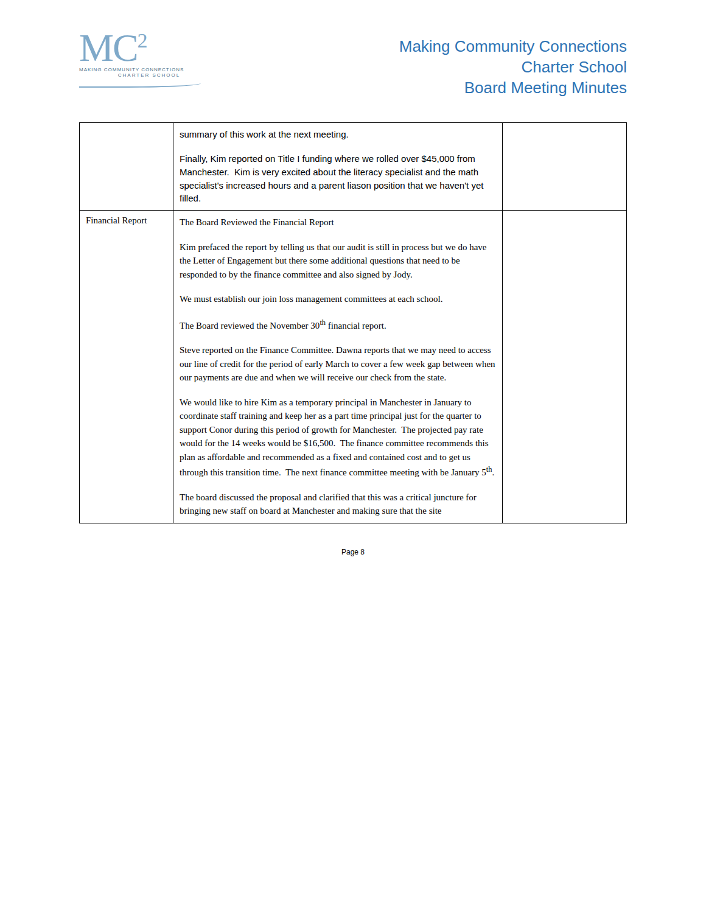MC2
Making Community ConnectionsCharter School
Making Community Connections
Charter School
Board Meeting Minutes
| | summary of this work at the next meeting. Finally, Kim reported on Title I funding where we rolled over $45,000 from Manchester. Kim is very excited about the literacy specialist and the math specialist's increased hours and a parent liason position that we haven't yet filled. | |
| Financial Report | The Board Reviewed the Financial Report Kim prefaced the report by telling us that our audit is still in process but we do have the Letter of Engagement but there some additional questions that need to be responded to by the finance committee and also signed by Jody. We must establish our join loss management committees at each school. The Board reviewed the November 30 th financial report. Steve reported on the Finance Committee. Dawna reports that we may need to access our line of credit for the period of early March to cover a few week gap between when our payments are due and when we will receive our check from the state. We would like to hire Kim as a temporary principal in Manchester in January to coordinate staff training and keep her as a part time principal just for the quarter to support Conor during this period of growth for Manchester. The projected pay rate would for the 14 weeks would be $16,500. The finance committee recommends this plan as affordable and recommended as a fixed and contained cost and to get us through this transition time. The next finance committee meeting with be January 5 th . The board discussed the proposal and clarified that this was a critical juncture for bringing new staff on board at Manchester and making sure that the site | |
Page 8